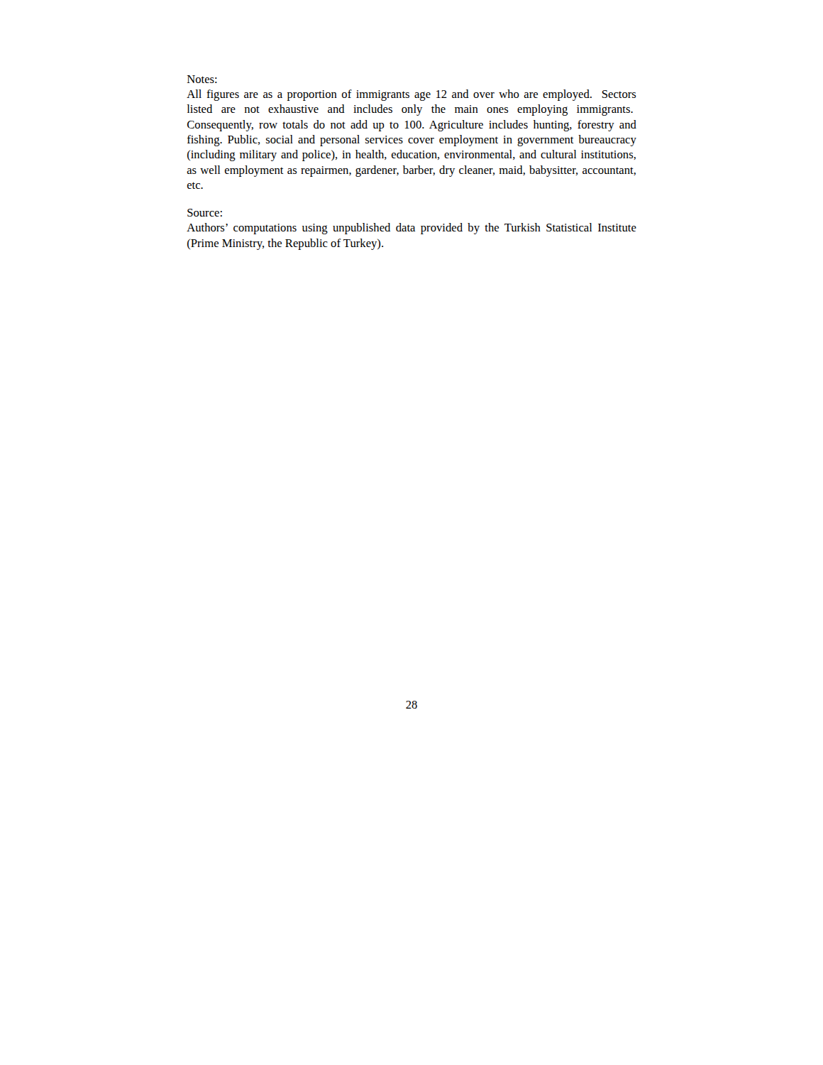Notes:
All figures are as a proportion of immigrants age 12 and over who are employed. Sectors listed are not exhaustive and includes only the main ones employing immigrants. Consequently, row totals do not add up to 100. Agriculture includes hunting, forestry and fishing. Public, social and personal services cover employment in government bureaucracy (including military and police), in health, education, environmental, and cultural institutions, as well employment as repairmen, gardener, barber, dry cleaner, maid, babysitter, accountant, etc.
Source:
Authors’ computations using unpublished data provided by the Turkish Statistical Institute (Prime Ministry, the Republic of Turkey).
28